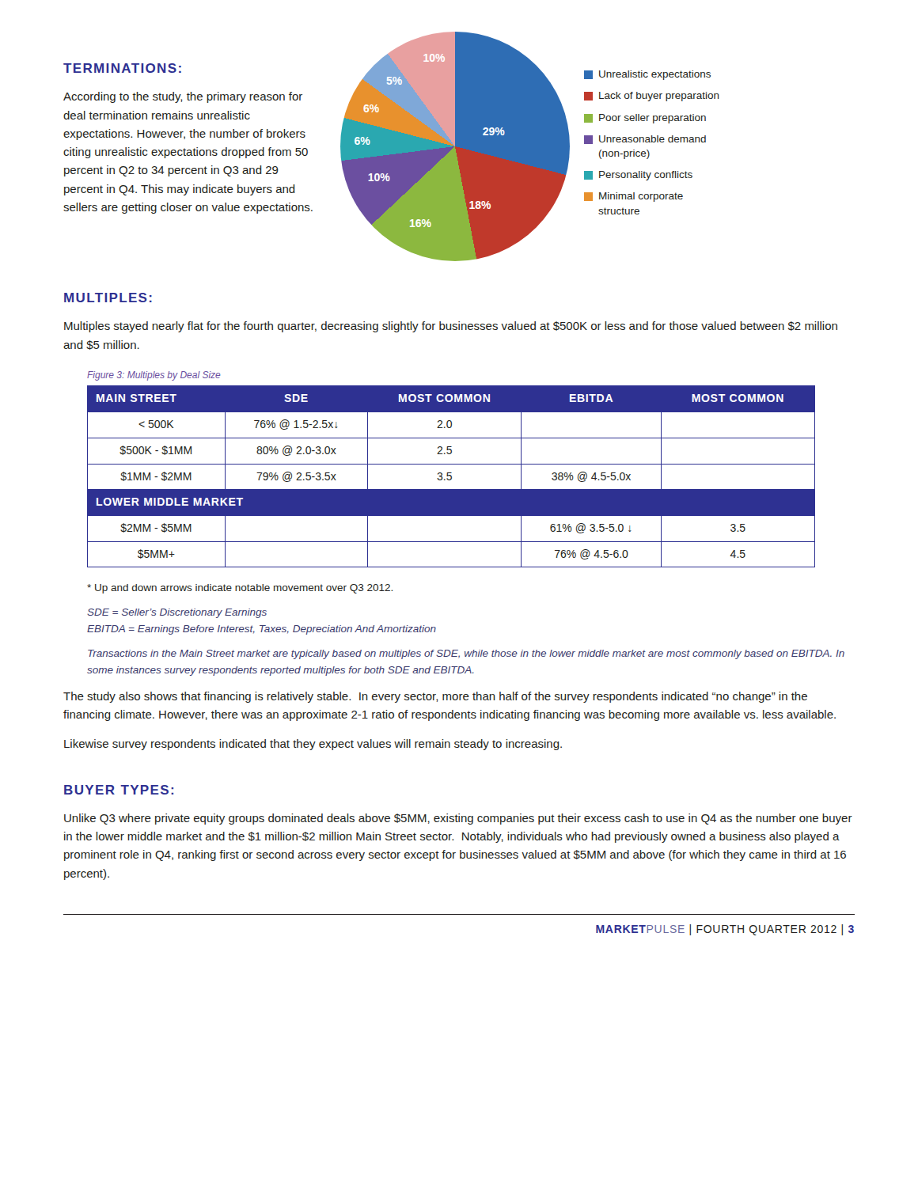Terminations:
According to the study, the primary reason for deal termination remains unrealistic expectations. However, the number of brokers citing unrealistic expectations dropped from 50 percent in Q2 to 34 percent in Q3 and 29 percent in Q4. This may indicate buyers and sellers are getting closer on value expectations.
29% 18% 16% 10% 6% 6% 5% 10%
Unrealistic expectations
Lack of buyer preparation
Poor seller preparation
Unreasonable demand
(non-price)
Personality conflicts
Minimal corporate
structure
Multiples:
Multiples stayed nearly flat for the fourth quarter, decreasing slightly for businesses valued at $500K or less and for those valued between $2 million and $5 million.
Figure 3: Multiples by Deal Size
| Main Street | SDE | Most Common | EBITDA | Most Common |
| --- | --- | --- | --- | --- |
| < 500K | 76% @ 1.5-2.5x↓ | 2.0 | | |
| $500K - $1MM | 80% @ 2.0-3.0x | 2.5 | | |
| $1MM - $2MM | 79% @ 2.5-3.5x | 3.5 | 38% @ 4.5-5.0x | |
| Lower Middle Market |
| $2MM - $5MM | | | 61% @ 3.5-5.0 ↓ | 3.5 |
| $5MM+ | | | 76% @ 4.5-6.0 | 4.5 |
* Up and down arrows indicate notable movement over Q3 2012.
SDE = Seller’s Discretionary Earnings
EBITDA = Earnings Before Interest, Taxes, Depreciation And Amortization
Transactions in the Main Street market are typically based on multiples of SDE, while those in the lower middle market are most commonly based on EBITDA. In some instances survey respondents reported multiples for both SDE and EBITDA.
The study also shows that financing is relatively stable. In every sector, more than half of the survey respondents indicated “no change” in the financing climate. However, there was an approximate 2-1 ratio of respondents indicating financing was becoming more available vs. less available.
Likewise survey respondents indicated that they expect values will remain steady to increasing.
Buyer Types:
Unlike Q3 where private equity groups dominated deals above $5MM, existing companies put their excess cash to use in Q4 as the number one buyer in the lower middle market and the $1 million-$2 million Main Street sector. Notably, individuals who had previously owned a business also played a prominent role in Q4, ranking first or second across every sector except for businesses valued at $5MM and above (for which they came in third at 16 percent).
MARKET PULSE | FOURTH QUARTER 2012 | 3